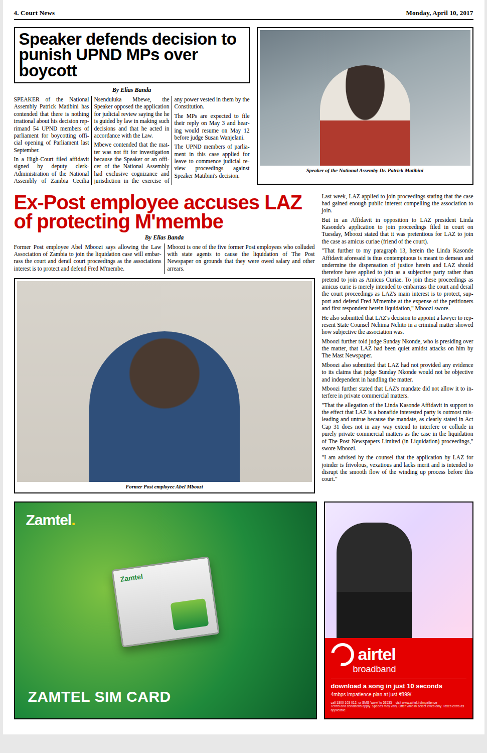4. Court News
Monday, April 10, 2017
Speaker defends decision to punish UPND MPs over boycott
By Elias Banda
SPEAKER of the National Assembly Patrick Matibini has contended that there is nothing irrational about his decision reprimand 54 UPND members of parliament for boycotting official opening of Parliament last September.
In a High-Court filed affidavit signed by deputy clerk- Administration of the National Assembly of Zambia Cecilia Nsenduluka Mbewe, the Speaker opposed the application for judicial review saying the he is guided by law in making such decisions and that he acted in accordance with the Law.
Mbewe contended that the matter was not fit for investigation because the Speaker or an officer of the National Assembly had exclusive cognizance and jurisdiction in the exercise of any power vested in them by the Constitution.
The MPs are expected to file their reply on May 3 and hearing would resume on May 12 before judge Susan Wanjelani.
The UPND members of parliament in this case applied for leave to commence judicial review proceedings against Speaker Matibini's decision.
Speaker of the National Assemby Dr. Patrick Matibini
Ex-Post employee accuses LAZ of protecting M'membe
By Elias Banda
Former Post employee Abel Mboozi says allowing the Law Association of Zambia to join the liquidation case will embarrass the court and derail court proceedings as the associations interest is to protect and defend Fred M'membe.
Mboozi is one of the five former Post employees who colluded with state agents to cause the liquidation of The Post Newspaper on grounds that they were owed salary and other arrears.
Former Post employee Abel Mboozi
Last week, LAZ applied to join proceedings stating that the case had gained enough public interest compelling the association to join.
But in an Affidavit in opposition to LAZ president Linda Kasonde's application to join proceedings filed in court on Tuesday, Mboozi stated that it was pretentious for LAZ to join the case as amicus curiae (friend of the court).
"That further to my paragraph 13, herein the Linda Kasonde Affidavit aforesaid is thus contemptuous is meant to demean and undermine the dispensation of justice herein and LAZ should therefore have applied to join as a subjective party rather than pretend to join as Amicus Curiae. To join these proceedings as amicus curie is merely intended to embarrass the court and derail the court proceedings as LAZ's main interest is to protect, support and defend Fred M'membe at the expense of the petitioners and first respondent herein liquidation," Mboozi swore.
He also submitted that LAZ's decision to appoint a lawyer to represent State Counsel Nchima Nchito in a criminal matter showed how subjective the association was.
Mboozi further told judge Sunday Nkonde, who is presiding over the matter, that LAZ had been quiet amidst attacks on him by The Mast Newspaper.
Mboozi also submitted that LAZ had not provided any evidence to its claims that judge Sunday Nkonde would not be objective and independent in handling the matter.
Mboozi further stated that LAZ's mandate did not allow it to interfere in private commercial matters.
"That the allegation of the Linda Kasonde Affidavit in support to the effect that LAZ is a bonafide interested party is outmost misleading and untrue because the mandate, as clearly stated in Act Cap 31 does not in any way extend to interfere or collude in purely private commercial matters as the case in the liquidation of The Post Newspapers Limited (in Liquidation) proceedings," swore Mboozi.
"I am advised by the counsel that the application by LAZ for joinder is frivolous, vexatious and lacks merit and is intended to disrupt the smooth flow of the winding up process before this court."
Zamtel.
ZAMTEL SIM CARD
airtel
broadband
download a song in just 10 seconds 4mbps impatience plan at just ₹899/-
call 1800 103 012; or SMS 'www' to 53535 visit www.airtel.in/impatience
Terms and conditions apply. Speeds may vary. Offer valid in select cities only. Taxes extra as applicable.